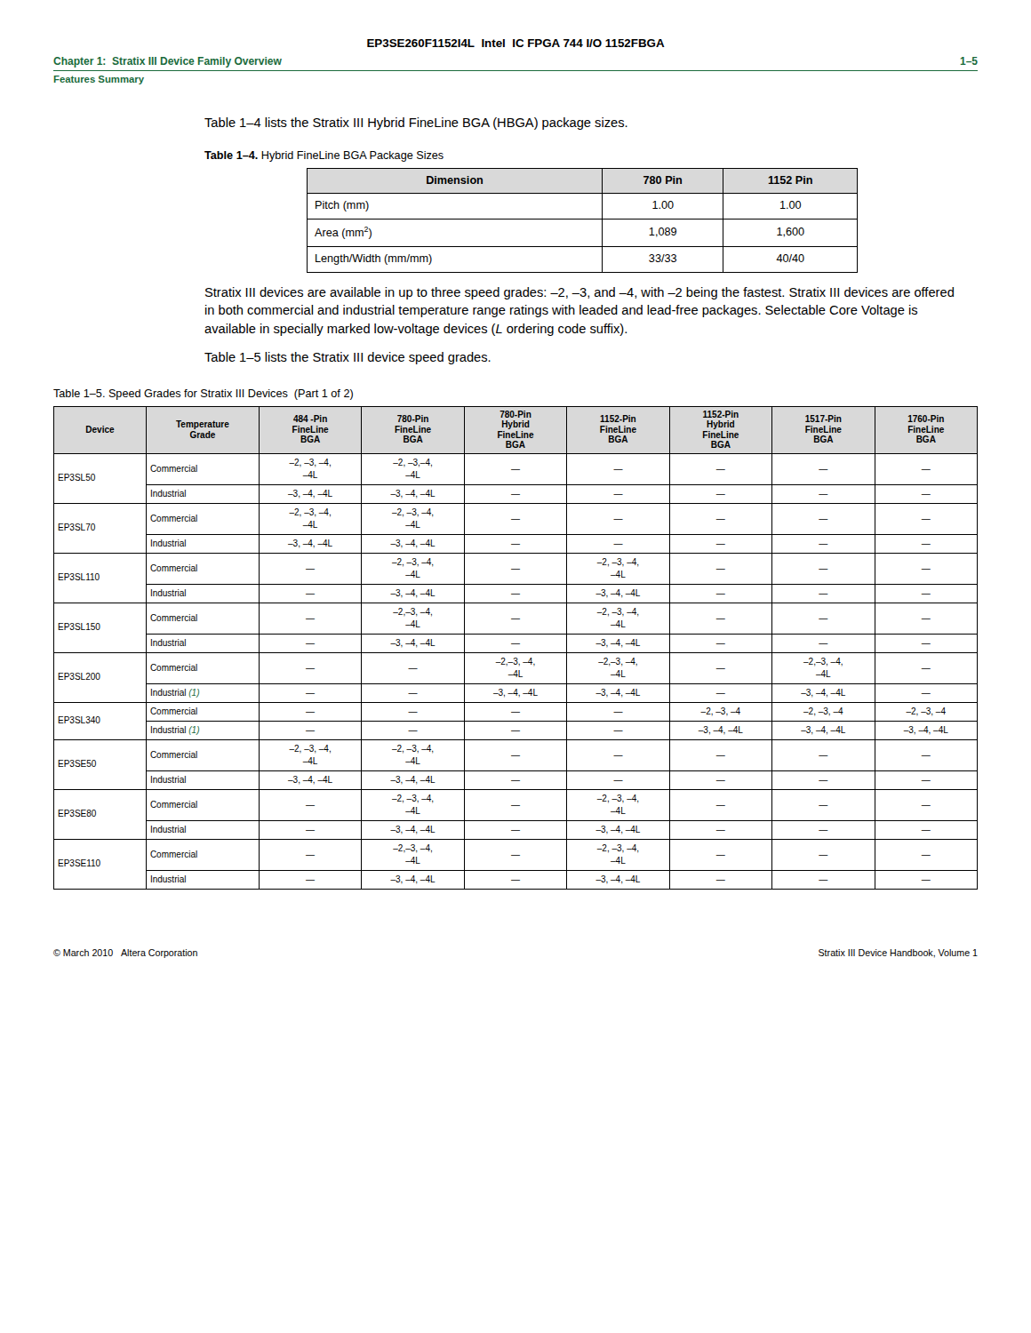EP3SE260F1152I4L Intel IC FPGA 744 I/O 1152FBGA
Chapter 1: Stratix III Device Family Overview
1–5
Features Summary
Table 1–4 lists the Stratix III Hybrid FineLine BGA (HBGA) package sizes.
Table 1–4. Hybrid FineLine BGA Package Sizes
| Dimension | 780 Pin | 1152 Pin |
| --- | --- | --- |
| Pitch (mm) | 1.00 | 1.00 |
| Area (mm 2 ) | 1,089 | 1,600 |
| Length/Width (mm/mm) | 33/33 | 40/40 |
Stratix III devices are available in up to three speed grades: –2, –3, and –4, with –2 being the fastest. Stratix III devices are offered in both commercial and industrial temperature range ratings with leaded and lead-free packages. Selectable Core Voltage is available in specially marked low-voltage devices (L ordering code suffix).
Table 1–5 lists the Stratix III device speed grades.
Table 1–5. Speed Grades for Stratix III Devices (Part 1 of 2)
| Device | Temperature Grade | 484 -Pin FineLine BGA | 780-Pin FineLine BGA | 780-Pin Hybrid FineLine BGA | 1152-Pin FineLine BGA | 1152-Pin Hybrid FineLine BGA | 1517-Pin FineLine BGA | 1760-Pin FineLine BGA |
| --- | --- | --- | --- | --- | --- | --- | --- | --- |
| EP3SL50 | Commercial | –2, –3, –4, –4L | –2, –3,–4, –4L | — | — | — | — | — |
| Industrial | –3, –4, –4L | –3, –4, –4L | — | — | — | — | — |
| EP3SL70 | Commercial | –2, –3, –4, –4L | –2, –3, –4, –4L | — | — | — | — | — |
| Industrial | –3, –4, –4L | –3, –4, –4L | — | — | — | — | — |
| EP3SL110 | Commercial | — | –2, –3, –4, –4L | — | –2, –3, –4, –4L | — | — | — |
| Industrial | — | –3, –4, –4L | — | –3, –4, –4L | — | — | — |
| EP3SL150 | Commercial | — | –2,–3, –4, –4L | — | –2, –3, –4, –4L | — | — | — |
| Industrial | — | –3, –4, –4L | — | –3, –4, –4L | — | — | — |
| EP3SL200 | Commercial | — | — | –2,–3, –4, –4L | –2,–3, –4, –4L | — | –2,–3, –4, –4L | — |
| Industrial (1) | — | — | –3, –4, –4L | –3, –4, –4L | — | –3, –4, –4L | — |
| EP3SL340 | Commercial | — | — | — | — | –2, –3, –4 | –2, –3, –4 | –2, –3, –4 |
| Industrial (1) | — | — | — | — | –3, –4, –4L | –3, –4, –4L | –3, –4, –4L |
| EP3SE50 | Commercial | –2, –3, –4, –4L | –2, –3, –4, –4L | — | — | — | — | — |
| Industrial | –3, –4, –4L | –3, –4, –4L | — | — | — | — | — |
| EP3SE80 | Commercial | — | –2, –3, –4, –4L | — | –2, –3, –4, –4L | — | — | — |
| Industrial | — | –3, –4, –4L | — | –3, –4, –4L | — | — | — |
| EP3SE110 | Commercial | — | –2,–3, –4, –4L | — | –2, –3, –4, –4L | — | — | — |
| Industrial | — | –3, –4, –4L | — | –3, –4, –4L | — | — | — |
© March 2010 Altera Corporation
Stratix III Device Handbook, Volume 1